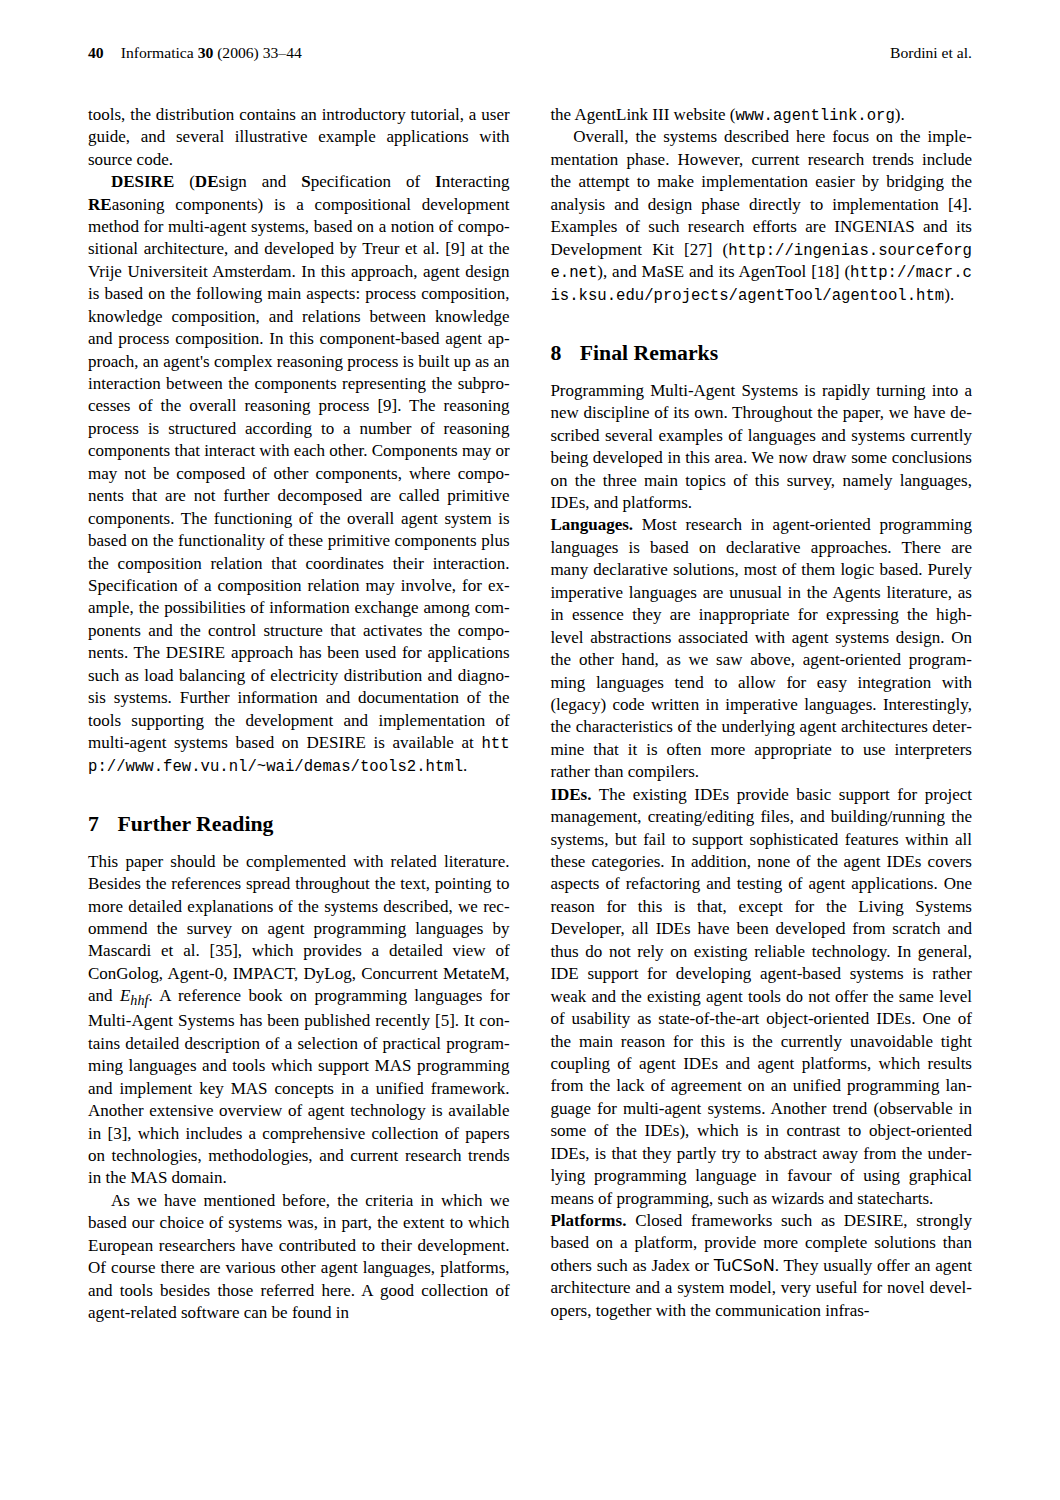40 Informatica 30 (2006) 33–44 Bordini et al.
tools, the distribution contains an introductory tutorial, a user guide, and several illustrative example applications with source code.
DESIRE (DEsign and Specification of Interacting REasoning components) is a compositional development method for multi-agent systems, based on a notion of compositional architecture, and developed by Treur et al. [9] at the Vrije Universiteit Amsterdam. In this approach, agent design is based on the following main aspects: process composition, knowledge composition, and relations between knowledge and process composition. In this component-based agent approach, an agent's complex reasoning process is built up as an interaction between the components representing the subprocesses of the overall reasoning process [9]. The reasoning process is structured according to a number of reasoning components that interact with each other. Components may or may not be composed of other components, where components that are not further decomposed are called primitive components. The functioning of the overall agent system is based on the functionality of these primitive components plus the composition relation that coordinates their interaction. Specification of a composition relation may involve, for example, the possibilities of information exchange among components and the control structure that activates the components. The DESIRE approach has been used for applications such as load balancing of electricity distribution and diagnosis systems. Further information and documentation of the tools supporting the development and implementation of multi-agent systems based on DESIRE is available at http://www.few.vu.nl/~wai/demas/tools2.html.
7 Further Reading
This paper should be complemented with related literature. Besides the references spread throughout the text, pointing to more detailed explanations of the systems described, we recommend the survey on agent programming languages by Mascardi et al. [35], which provides a detailed view of ConGolog, Agent-0, IMPACT, DyLog, Concurrent MetateM, and Ehhf. A reference book on programming languages for Multi-Agent Systems has been published recently [5]. It contains detailed description of a selection of practical programming languages and tools which support MAS programming and implement key MAS concepts in a unified framework. Another extensive overview of agent technology is available in [3], which includes a comprehensive collection of papers on technologies, methodologies, and current research trends in the MAS domain.
As we have mentioned before, the criteria in which we based our choice of systems was, in part, the extent to which European researchers have contributed to their development. Of course there are various other agent languages, platforms, and tools besides those referred here. A good collection of agent-related software can be found in
the AgentLink III website (www.agentlink.org).
Overall, the systems described here focus on the implementation phase. However, current research trends include the attempt to make implementation easier by bridging the analysis and design phase directly to implementation [4]. Examples of such research efforts are INGENIAS and its Development Kit [27] (http://ingenias.sourceforge.net), and MaSE and its AgenTool [18] (http://macr.cis.ksu.edu/projects/agentTool/agentool.htm).
8 Final Remarks
Programming Multi-Agent Systems is rapidly turning into a new discipline of its own. Throughout the paper, we have described several examples of languages and systems currently being developed in this area. We now draw some conclusions on the three main topics of this survey, namely languages, IDEs, and platforms.
Languages. Most research in agent-oriented programming languages is based on declarative approaches. There are many declarative solutions, most of them logic based. Purely imperative languages are unusual in the Agents literature, as in essence they are inappropriate for expressing the high-level abstractions associated with agent systems design. On the other hand, as we saw above, agent-oriented programming languages tend to allow for easy integration with (legacy) code written in imperative languages. Interestingly, the characteristics of the underlying agent architectures determine that it is often more appropriate to use interpreters rather than compilers.
IDEs. The existing IDEs provide basic support for project management, creating/editing files, and building/running the systems, but fail to support sophisticated features within all these categories. In addition, none of the agent IDEs covers aspects of refactoring and testing of agent applications. One reason for this is that, except for the Living Systems Developer, all IDEs have been developed from scratch and thus do not rely on existing reliable technology. In general, IDE support for developing agent-based systems is rather weak and the existing agent tools do not offer the same level of usability as state-of-the-art object-oriented IDEs. One of the main reason for this is the currently unavoidable tight coupling of agent IDEs and agent platforms, which results from the lack of agreement on an unified programming language for multi-agent systems. Another trend (observable in some of the IDEs), which is in contrast to object-oriented IDEs, is that they partly try to abstract away from the underlying programming language in favour of using graphical means of programming, such as wizards and statecharts.
Platforms. Closed frameworks such as DESIRE, strongly based on a platform, provide more complete solutions than others such as Jadex or TuCSoN. They usually offer an agent architecture and a system model, very useful for novel developers, together with the communication infras-